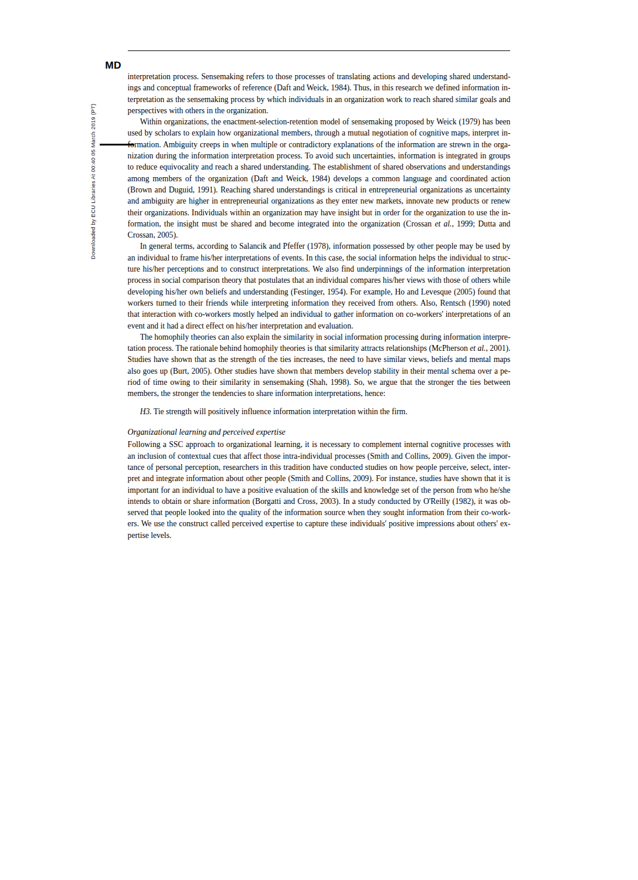MD
Downloaded by ECU Libraries At 00:40 05 March 2019 (PT)
interpretation process. Sensemaking refers to those processes of translating actions and developing shared understandings and conceptual frameworks of reference (Daft and Weick, 1984). Thus, in this research we defined information interpretation as the sensemaking process by which individuals in an organization work to reach shared similar goals and perspectives with others in the organization.
Within organizations, the enactment-selection-retention model of sensemaking proposed by Weick (1979) has been used by scholars to explain how organizational members, through a mutual negotiation of cognitive maps, interpret information. Ambiguity creeps in when multiple or contradictory explanations of the information are strewn in the organization during the information interpretation process. To avoid such uncertainties, information is integrated in groups to reduce equivocality and reach a shared understanding. The establishment of shared observations and understandings among members of the organization (Daft and Weick, 1984) develops a common language and coordinated action (Brown and Duguid, 1991). Reaching shared understandings is critical in entrepreneurial organizations as uncertainty and ambiguity are higher in entrepreneurial organizations as they enter new markets, innovate new products or renew their organizations. Individuals within an organization may have insight but in order for the organization to use the information, the insight must be shared and become integrated into the organization (Crossan et al., 1999; Dutta and Crossan, 2005).
In general terms, according to Salancik and Pfeffer (1978), information possessed by other people may be used by an individual to frame his/her interpretations of events. In this case, the social information helps the individual to structure his/her perceptions and to construct interpretations. We also find underpinnings of the information interpretation process in social comparison theory that postulates that an individual compares his/her views with those of others while developing his/her own beliefs and understanding (Festinger, 1954). For example, Ho and Levesque (2005) found that workers turned to their friends while interpreting information they received from others. Also, Rentsch (1990) noted that interaction with co-workers mostly helped an individual to gather information on co-workers' interpretations of an event and it had a direct effect on his/her interpretation and evaluation.
The homophily theories can also explain the similarity in social information processing during information interpretation process. The rationale behind homophily theories is that similarity attracts relationships (McPherson et al., 2001). Studies have shown that as the strength of the ties increases, the need to have similar views, beliefs and mental maps also goes up (Burt, 2005). Other studies have shown that members develop stability in their mental schema over a period of time owing to their similarity in sensemaking (Shah, 1998). So, we argue that the stronger the ties between members, the stronger the tendencies to share information interpretations, hence:
H3. Tie strength will positively influence information interpretation within the firm.
Organizational learning and perceived expertise
Following a SSC approach to organizational learning, it is necessary to complement internal cognitive processes with an inclusion of contextual cues that affect those intra-individual processes (Smith and Collins, 2009). Given the importance of personal perception, researchers in this tradition have conducted studies on how people perceive, select, interpret and integrate information about other people (Smith and Collins, 2009). For instance, studies have shown that it is important for an individual to have a positive evaluation of the skills and knowledge set of the person from who he/she intends to obtain or share information (Borgatti and Cross, 2003). In a study conducted by O'Reilly (1982), it was observed that people looked into the quality of the information source when they sought information from their co-workers. We use the construct called perceived expertise to capture these individuals' positive impressions about others' expertise levels.